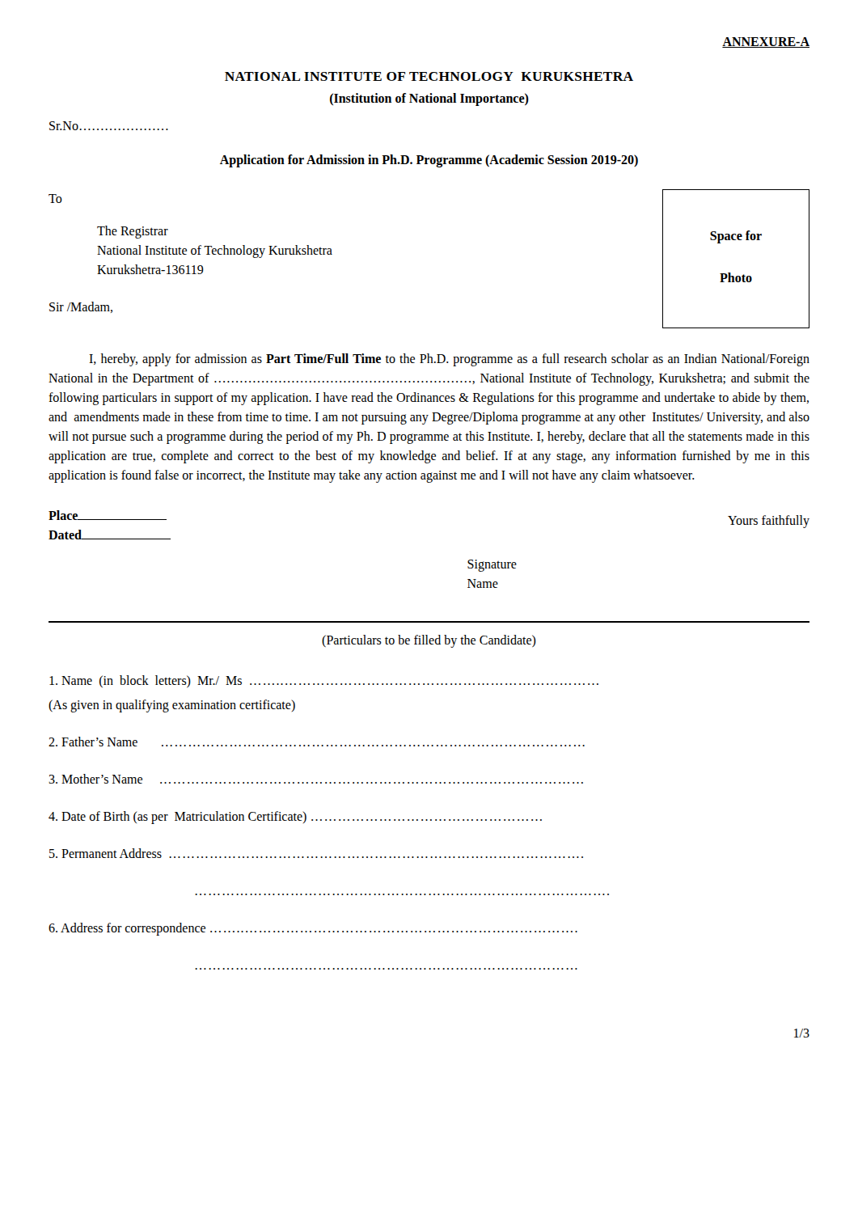ANNEXURE-A
NATIONAL INSTITUTE OF TECHNOLOGY KURUKSHETRA
(Institution of National Importance)
Sr.No…………………
Application for Admission in Ph.D. Programme (Academic Session 2019-20)
Space for
Photo
To
The Registrar
National Institute of Technology Kurukshetra
Kurukshetra-136119
Sir /Madam,
I, hereby, apply for admission as Part Time/Full Time to the Ph.D. programme as a full research scholar as an Indian National/Foreign National in the Department of ……………………………………………………, National Institute of Technology, Kurukshetra; and submit the following particulars in support of my application. I have read the Ordinances & Regulations for this programme and undertake to abide by them, and amendments made in these from time to time. I am not pursuing any Degree/Diploma programme at any other Institutes/ University, and also will not pursue such a programme during the period of my Ph. D programme at this Institute. I, hereby, declare that all the statements made in this application are true, complete and correct to the best of my knowledge and belief. If at any stage, any information furnished by me in this application is found false or incorrect, the Institute may take any action against me and I will not have any claim whatsoever.
Place
Dated
Yours faithfully
Signature
Name
(Particulars to be filled by the Candidate)
1. Name (in block letters) Mr./ Ms ……..……………………………………………………………
(As given in qualifying examination certificate)
2. Father’s Name …………………………………………………………………………………
3. Mother’s Name …………………………………………………………………………………
4. Date of Birth (as per Matriculation Certificate) ……………………………………………
5. Permanent Address ……………………………………………………………………………….
……………………………………………………………………………….
6. Address for correspondence ……..……………………………………………………………….
…………………………………………………………………………
1/3